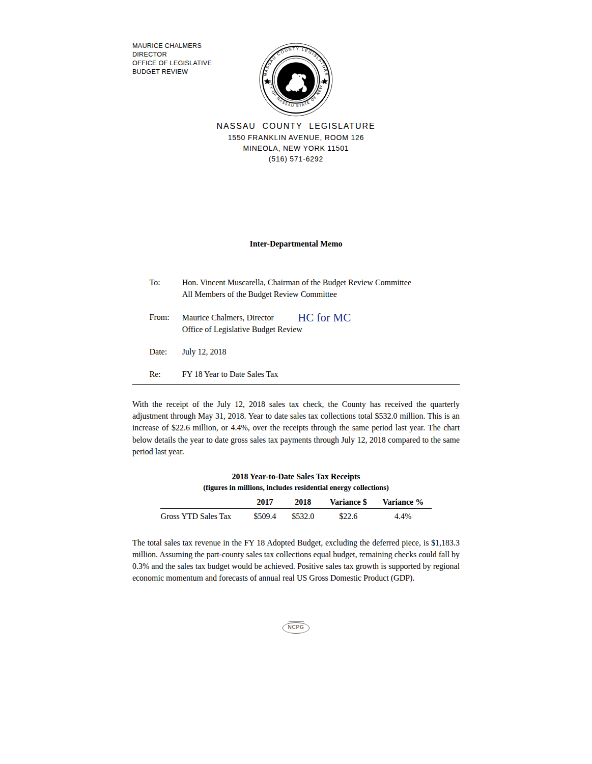Maurice Chalmers
Director
Office of Legislative
Budget Review
NASSAU COUNTY LEGISLATURE COUNTY OF NASSAU STATE OF NEW YORK
NASSAU COUNTY LEGISLATURE
1550 FRANKLIN AVENUE, ROOM 126
MINEOLA, NEW YORK 11501
(516) 571-6292
Inter-Departmental Memo
| To: | Hon. Vincent Muscarella, Chairman of the Budget Review Committee All Members of the Budget Review Committee |
| From: | Maurice Chalmers, Director HC for MC Office of Legislative Budget Review |
| Date: | July 12, 2018 |
| Re: | FY 18 Year to Date Sales Tax |
With the receipt of the July 12, 2018 sales tax check, the County has received the quarterly adjustment through May 31, 2018. Year to date sales tax collections total $532.0 million. This is an increase of $22.6 million, or 4.4%, over the receipts through the same period last year. The chart below details the year to date gross sales tax payments through July 12, 2018 compared to the same period last year.
2018 Year-to-Date Sales Tax Receipts
(figures in millions, includes residential energy collections)
| | 2017 | 2018 | Variance $ | Variance % |
| --- | --- | --- | --- | --- |
| Gross YTD Sales Tax | $509.4 | $532.0 | $22.6 | 4.4% |
The total sales tax revenue in the FY 18 Adopted Budget, excluding the deferred piece, is $1,183.3 million. Assuming the part-county sales tax collections equal budget, remaining checks could fall by 0.3% and the sales tax budget would be achieved. Positive sales tax growth is supported by regional economic momentum and forecasts of annual real US Gross Domestic Product (GDP).
NCPG